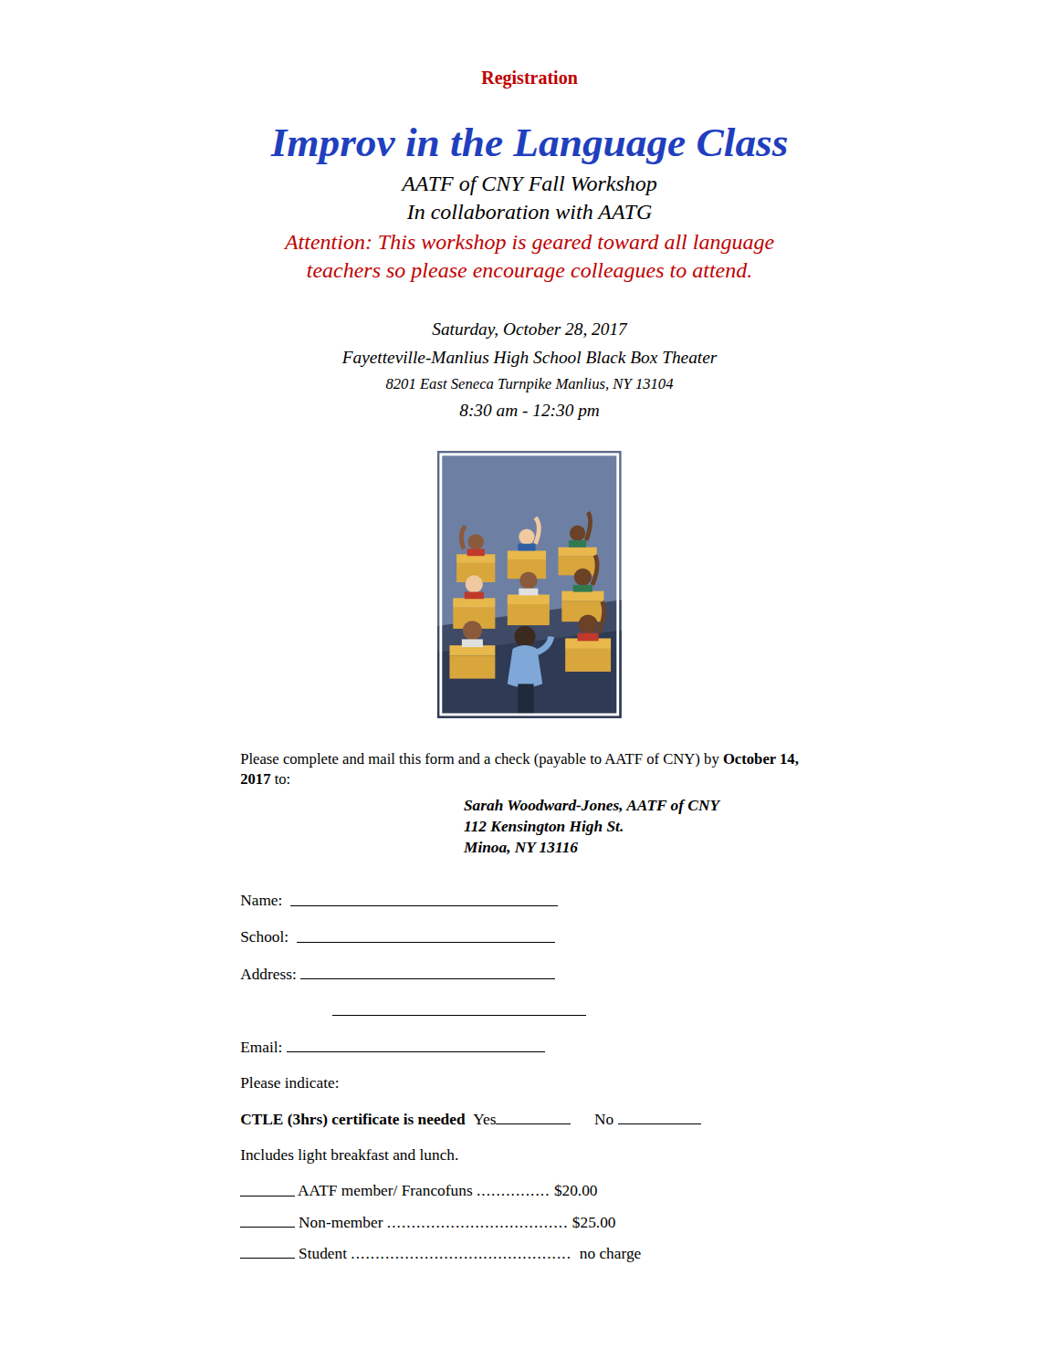Registration
Improv in the Language Class
AATF of CNY Fall Workshop
In collaboration with AATG
Attention: This workshop is geared toward all language
teachers so please encourage colleagues to attend.
Saturday, October 28, 2017
Fayetteville-Manlius High School Black Box Theater
8201 East Seneca Turnpike Manlius, NY 13104
8:30 am - 12:30 pm
Please complete and mail this form and a check (payable to AATF of CNY) by October 14, 2017 to:
Sarah Woodward-Jones, AATF of CNY
112 Kensington High St.
Minoa, NY 13116
Name:
School:
Address:
Email:
Please indicate:
CTLE (3hrs) certificate is needed Yes No
Includes light breakfast and lunch.
AATF member/ Francofuns ............... $20.00
Non-member ..................................... $25.00
Student ............................................. no charge